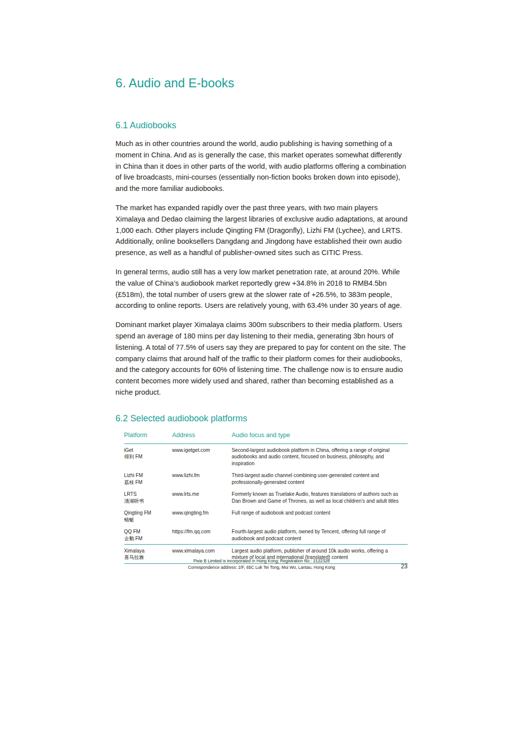6. Audio and E-books
6.1 Audiobooks
Much as in other countries around the world, audio publishing is having something of a moment in China. And as is generally the case, this market operates somewhat differently in China than it does in other parts of the world, with audio platforms offering a combination of live broadcasts, mini-courses (essentially non-fiction books broken down into episode), and the more familiar audiobooks.
The market has expanded rapidly over the past three years, with two main players Ximalaya and Dedao claiming the largest libraries of exclusive audio adaptations, at around 1,000 each. Other players include Qingting FM (Dragonfly), Lizhi FM (Lychee), and LRTS. Additionally, online booksellers Dangdang and Jingdong have established their own audio presence, as well as a handful of publisher-owned sites such as CITIC Press.
In general terms, audio still has a very low market penetration rate, at around 20%. While the value of China’s audiobook market reportedly grew +34.8% in 2018 to RMB4.5bn (£518m), the total number of users grew at the slower rate of +26.5%, to 383m people, according to online reports. Users are relatively young, with 63.4% under 30 years of age.
Dominant market player Ximalaya claims 300m subscribers to their media platform. Users spend an average of 180 mins per day listening to their media, generating 3bn hours of listening. A total of 77.5% of users say they are prepared to pay for content on the site. The company claims that around half of the traffic to their platform comes for their audiobooks, and the category accounts for 60% of listening time. The challenge now is to ensure audio content becomes more widely used and shared, rather than becoming established as a niche product.
6.2 Selected audiobook platforms
| Platform | Address | Audio focus and type |
| --- | --- | --- |
| iGet 得到 FM | www.igetget.com | Second-largest audiobook platform in China, offering a range of original audiobooks and audio content, focused on business, philosophy, and inspiration |
| Lizhi FM 荔枝 FM | www.lizhi.fm | Third-largest audio channel combining user-generated content and professionally-generated content |
| LRTS 清湖听书 | www.lrts.me | Formerly known as Truelake Audio, features translations of authors such as Dan Brown and Game of Thrones, as well as local children’s and adult titles |
| Qingting FM 蜻蜓 | www.qingting.fm | Full range of audiobook and podcast content |
| QQ FM 企鹅 FM | https://fm.qq.com | Fourth-largest audio platform, owned by Tencent, offering full range of audiobook and podcast content |
| Ximalaya 喜马拉雅 | www.ximalaya.com | Largest audio platform, publisher of around 10k audio works, offering a mixture of local and international (translated) content |
Pixie B Limited is incorporated in Hong Kong; Registration No.: 2122328
Correspondence address: 2/F, 65C Luk Tei Tong, Mui Wo, Lantau, Hong Kong 23